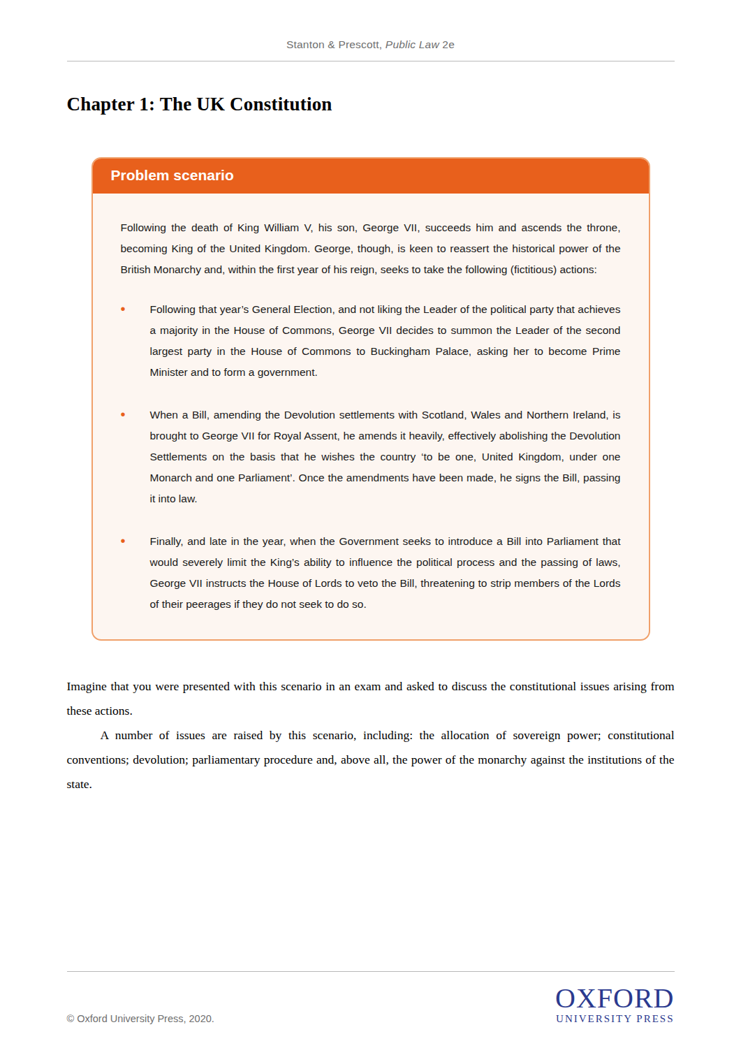Stanton & Prescott, Public Law 2e
Chapter 1: The UK Constitution
Problem scenario
Following the death of King William V, his son, George VII, succeeds him and ascends the throne, becoming King of the United Kingdom. George, though, is keen to reassert the historical power of the British Monarchy and, within the first year of his reign, seeks to take the following (fictitious) actions:
Following that year’s General Election, and not liking the Leader of the political party that achieves a majority in the House of Commons, George VII decides to summon the Leader of the second largest party in the House of Commons to Buckingham Palace, asking her to become Prime Minister and to form a government.
When a Bill, amending the Devolution settlements with Scotland, Wales and Northern Ireland, is brought to George VII for Royal Assent, he amends it heavily, effectively abolishing the Devolution Settlements on the basis that he wishes the country ‘to be one, United Kingdom, under one Monarch and one Parliament’. Once the amendments have been made, he signs the Bill, passing it into law.
Finally, and late in the year, when the Government seeks to introduce a Bill into Parliament that would severely limit the King’s ability to influence the political process and the passing of laws, George VII instructs the House of Lords to veto the Bill, threatening to strip members of the Lords of their peerages if they do not seek to do so.
Imagine that you were presented with this scenario in an exam and asked to discuss the constitutional issues arising from these actions.
A number of issues are raised by this scenario, including: the allocation of sovereign power; constitutional conventions; devolution; parliamentary procedure and, above all, the power of the monarchy against the institutions of the state.
© Oxford University Press, 2020.
OXFORD UNIVERSITY PRESS